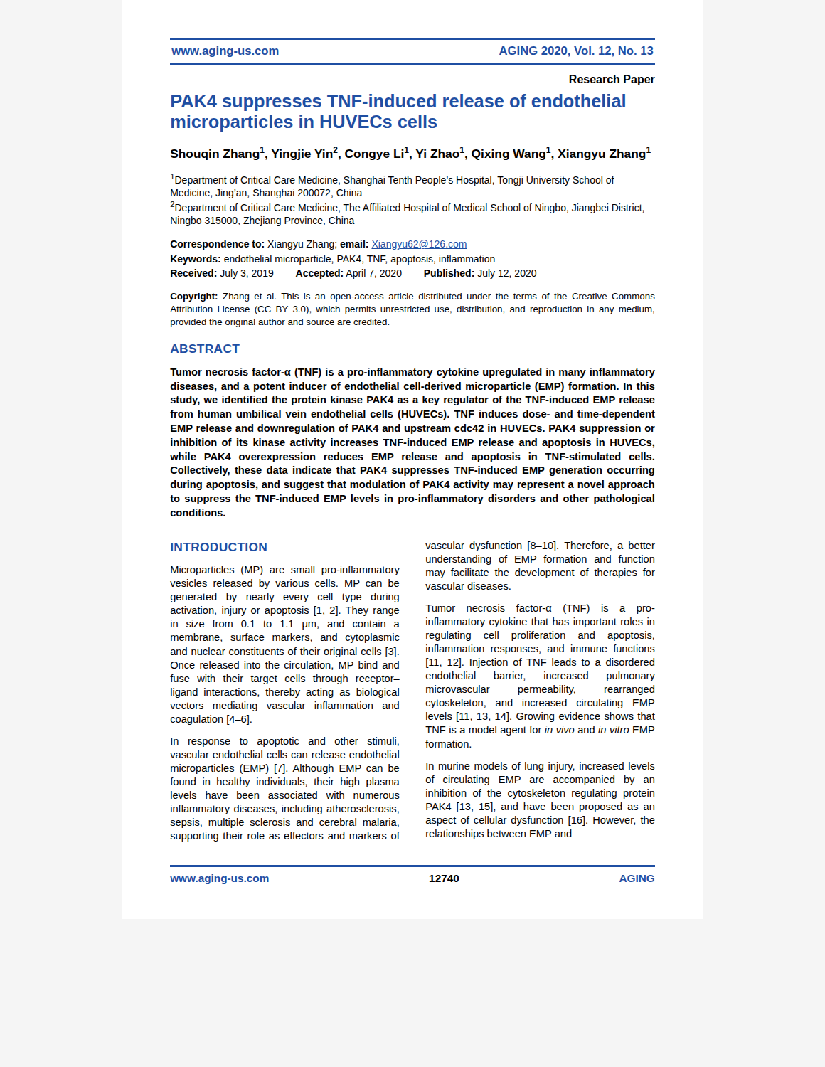www.aging-us.com
AGING 2020, Vol. 12, No. 13
Research Paper
PAK4 suppresses TNF-induced release of endothelial microparticles in HUVECs cells
Shouqin Zhang1, Yingjie Yin2, Congye Li1, Yi Zhao1, Qixing Wang1, Xiangyu Zhang1
1Department of Critical Care Medicine, Shanghai Tenth People’s Hospital, Tongji University School of Medicine, Jing’an, Shanghai 200072, China
2Department of Critical Care Medicine, The Affiliated Hospital of Medical School of Ningbo, Jiangbei District, Ningbo 315000, Zhejiang Province, China
Correspondence to: Xiangyu Zhang; email: Xiangyu62@126.com
Keywords: endothelial microparticle, PAK4, TNF, apoptosis, inflammation
Received: July 3, 2019 Accepted: April 7, 2020 Published: July 12, 2020
Copyright: Zhang et al. This is an open-access article distributed under the terms of the Creative Commons Attribution License (CC BY 3.0), which permits unrestricted use, distribution, and reproduction in any medium, provided the original author and source are credited.
ABSTRACT
Tumor necrosis factor-α (TNF) is a pro-inflammatory cytokine upregulated in many inflammatory diseases, and a potent inducer of endothelial cell-derived microparticle (EMP) formation. In this study, we identified the protein kinase PAK4 as a key regulator of the TNF-induced EMP release from human umbilical vein endothelial cells (HUVECs). TNF induces dose- and time-dependent EMP release and downregulation of PAK4 and upstream cdc42 in HUVECs. PAK4 suppression or inhibition of its kinase activity increases TNF-induced EMP release and apoptosis in HUVECs, while PAK4 overexpression reduces EMP release and apoptosis in TNF-stimulated cells. Collectively, these data indicate that PAK4 suppresses TNF-induced EMP generation occurring during apoptosis, and suggest that modulation of PAK4 activity may represent a novel approach to suppress the TNF-induced EMP levels in pro-inflammatory disorders and other pathological conditions.
INTRODUCTION
Microparticles (MP) are small pro-inflammatory vesicles released by various cells. MP can be generated by nearly every cell type during activation, injury or apoptosis [1, 2]. They range in size from 0.1 to 1.1 μm, and contain a membrane, surface markers, and cytoplasmic and nuclear constituents of their original cells [3]. Once released into the circulation, MP bind and fuse with their target cells through receptor–ligand interactions, thereby acting as biological vectors mediating vascular inflammation and coagulation [4–6].
In response to apoptotic and other stimuli, vascular endothelial cells can release endothelial microparticles (EMP) [7]. Although EMP can be found in healthy individuals, their high plasma levels have been associated with numerous inflammatory diseases, including atherosclerosis, sepsis, multiple sclerosis and cerebral malaria, supporting their role as effectors and markers of vascular dysfunction [8–10]. Therefore, a better understanding of EMP formation and function may facilitate the development of therapies for vascular diseases.
Tumor necrosis factor-α (TNF) is a pro-inflammatory cytokine that has important roles in regulating cell proliferation and apoptosis, inflammation responses, and immune functions [11, 12]. Injection of TNF leads to a disordered endothelial barrier, increased pulmonary microvascular permeability, rearranged cytoskeleton, and increased circulating EMP levels [11, 13, 14]. Growing evidence shows that TNF is a model agent for in vivo and in vitro EMP formation.
In murine models of lung injury, increased levels of circulating EMP are accompanied by an inhibition of the cytoskeleton regulating protein PAK4 [13, 15], and have been proposed as an aspect of cellular dysfunction [16]. However, the relationships between EMP and
www.aging-us.com
12740
AGING